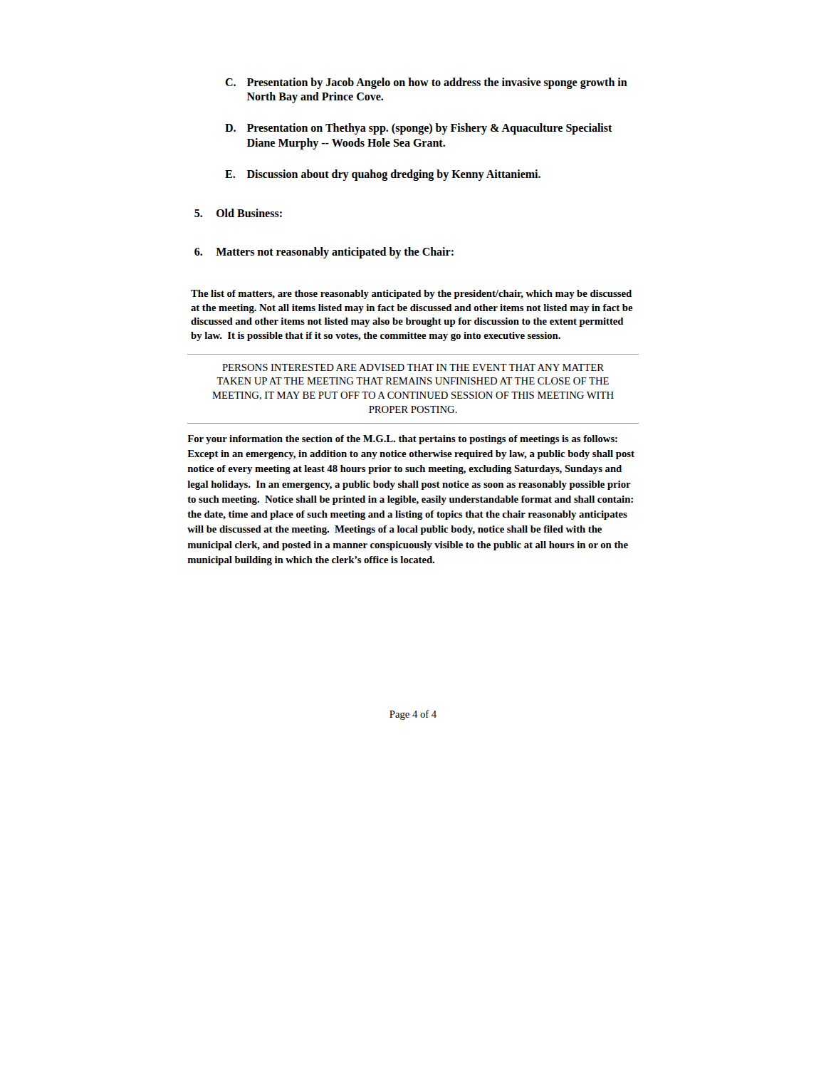C. Presentation by Jacob Angelo on how to address the invasive sponge growth in North Bay and Prince Cove.
D. Presentation on Thethya spp. (sponge) by Fishery & Aquaculture Specialist Diane Murphy -- Woods Hole Sea Grant.
E. Discussion about dry quahog dredging by Kenny Aittaniemi.
5. Old Business:
6. Matters not reasonably anticipated by the Chair:
The list of matters, are those reasonably anticipated by the president/chair, which may be discussed at the meeting. Not all items listed may in fact be discussed and other items not listed may in fact be discussed and other items not listed may also be brought up for discussion to the extent permitted by law. It is possible that if it so votes, the committee may go into executive session.
Persons interested are advised that in the event that any matter taken up at the meeting that remains unfinished at the close of the meeting, it may be put off to a continued session of this meeting with proper posting.
For your information the section of the M.G.L. that pertains to postings of meetings is as follows: Except in an emergency, in addition to any notice otherwise required by law, a public body shall post notice of every meeting at least 48 hours prior to such meeting, excluding Saturdays, Sundays and legal holidays. In an emergency, a public body shall post notice as soon as reasonably possible prior to such meeting. Notice shall be printed in a legible, easily understandable format and shall contain: the date, time and place of such meeting and a listing of topics that the chair reasonably anticipates will be discussed at the meeting. Meetings of a local public body, notice shall be filed with the municipal clerk, and posted in a manner conspicuously visible to the public at all hours in or on the municipal building in which the clerk’s office is located.
Page 4 of 4